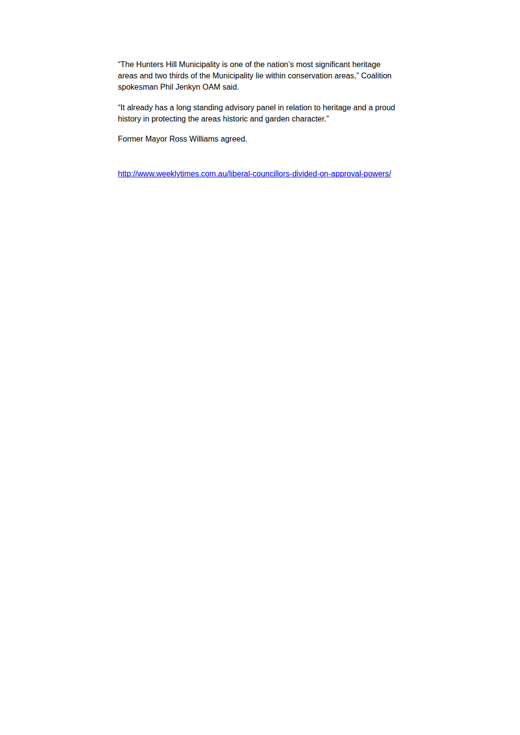“The Hunters Hill Municipality is one of the nation’s most significant heritage areas and two thirds of the Municipality lie within conservation areas,” Coalition spokesman Phil Jenkyn OAM said.
“It already has a long standing advisory panel in relation to heritage and a proud history in protecting the areas historic and garden character.”
Former Mayor Ross Williams agreed.
http://www.weeklytimes.com.au/liberal-councillors-divided-on-approval-powers/